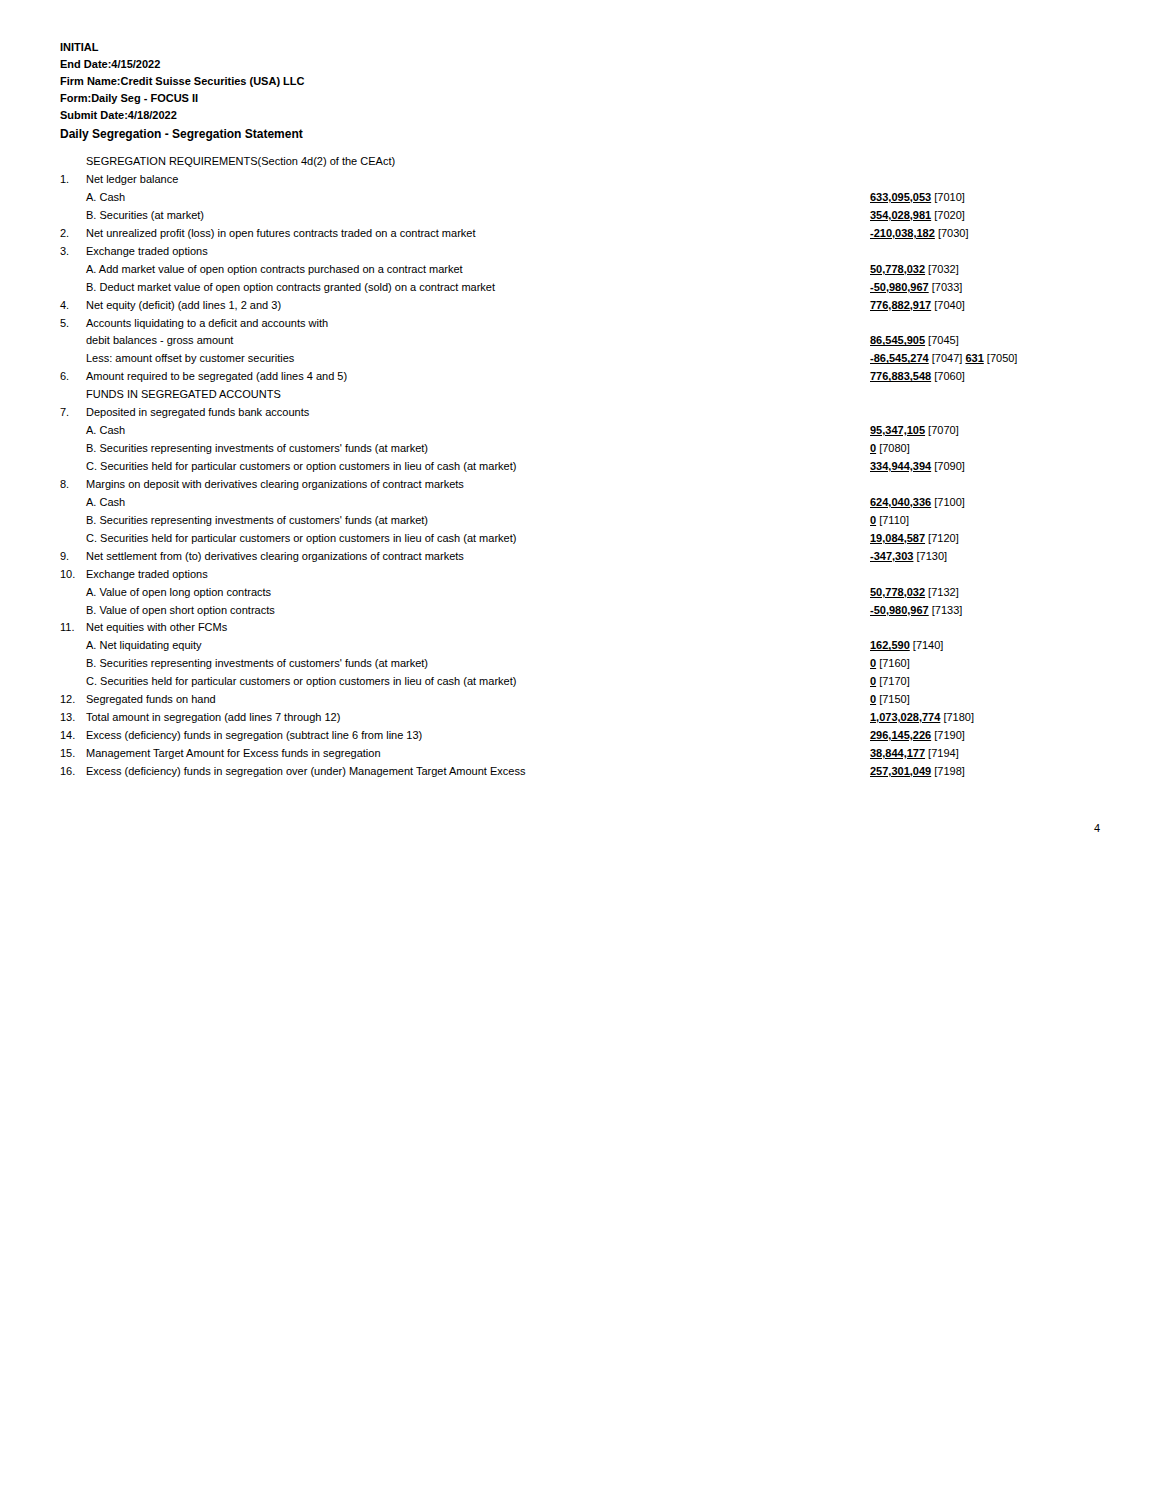INITIAL
End Date:4/15/2022
Firm Name:Credit Suisse Securities (USA) LLC
Form:Daily Seg - FOCUS II
Submit Date:4/18/2022
Daily Segregation - Segregation Statement
| | SEGREGATION REQUIREMENTS(Section 4d(2) of the CEAct) | |
| 1. | Net ledger balance | |
| | A. Cash | 633,095,053 [7010] |
| | B. Securities (at market) | 354,028,981 [7020] |
| 2. | Net unrealized profit (loss) in open futures contracts traded on a contract market | -210,038,182 [7030] |
| 3. | Exchange traded options | |
| | A. Add market value of open option contracts purchased on a contract market | 50,778,032 [7032] |
| | B. Deduct market value of open option contracts granted (sold) on a contract market | -50,980,967 [7033] |
| 4. | Net equity (deficit) (add lines 1, 2 and 3) | 776,882,917 [7040] |
| 5. | Accounts liquidating to a deficit and accounts with | |
| | debit balances - gross amount | 86,545,905 [7045] |
| | Less: amount offset by customer securities | -86,545,274 [7047] 631 [7050] |
| 6. | Amount required to be segregated (add lines 4 and 5) | 776,883,548 [7060] |
| | FUNDS IN SEGREGATED ACCOUNTS | |
| 7. | Deposited in segregated funds bank accounts | |
| | A. Cash | 95,347,105 [7070] |
| | B. Securities representing investments of customers' funds (at market) | 0 [7080] |
| | C. Securities held for particular customers or option customers in lieu of cash (at market) | 334,944,394 [7090] |
| 8. | Margins on deposit with derivatives clearing organizations of contract markets | |
| | A. Cash | 624,040,336 [7100] |
| | B. Securities representing investments of customers' funds (at market) | 0 [7110] |
| | C. Securities held for particular customers or option customers in lieu of cash (at market) | 19,084,587 [7120] |
| 9. | Net settlement from (to) derivatives clearing organizations of contract markets | -347,303 [7130] |
| 10. | Exchange traded options | |
| | A. Value of open long option contracts | 50,778,032 [7132] |
| | B. Value of open short option contracts | -50,980,967 [7133] |
| 11. | Net equities with other FCMs | |
| | A. Net liquidating equity | 162,590 [7140] |
| | B. Securities representing investments of customers' funds (at market) | 0 [7160] |
| | C. Securities held for particular customers or option customers in lieu of cash (at market) | 0 [7170] |
| 12. | Segregated funds on hand | 0 [7150] |
| 13. | Total amount in segregation (add lines 7 through 12) | 1,073,028,774 [7180] |
| 14. | Excess (deficiency) funds in segregation (subtract line 6 from line 13) | 296,145,226 [7190] |
| 15. | Management Target Amount for Excess funds in segregation | 38,844,177 [7194] |
| 16. | Excess (deficiency) funds in segregation over (under) Management Target Amount Excess | 257,301,049 [7198] |
4